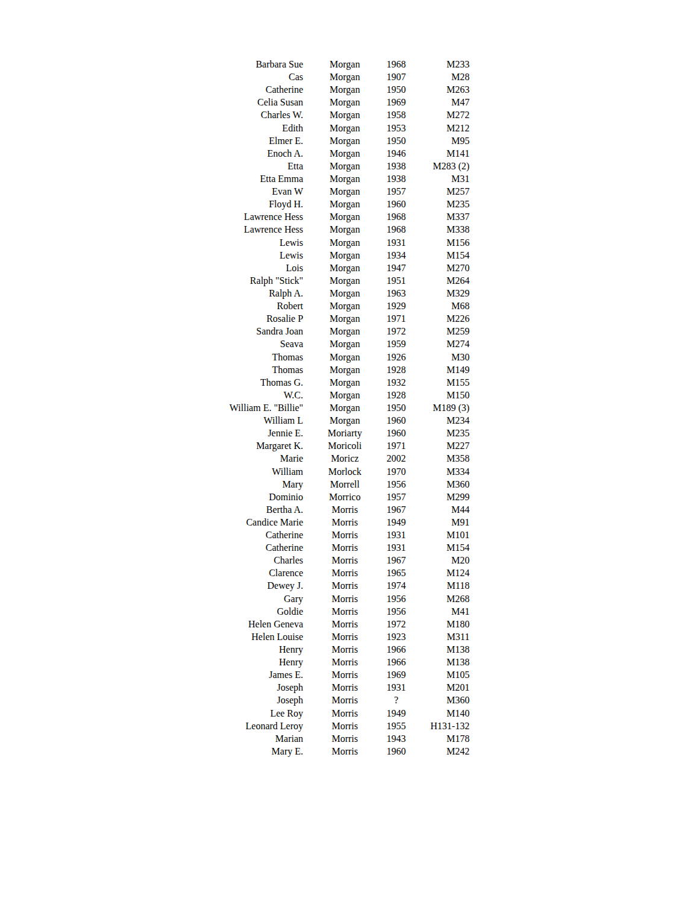| Barbara Sue | Morgan | 1968 | M233 |
| Cas | Morgan | 1907 | M28 |
| Catherine | Morgan | 1950 | M263 |
| Celia Susan | Morgan | 1969 | M47 |
| Charles W. | Morgan | 1958 | M272 |
| Edith | Morgan | 1953 | M212 |
| Elmer E. | Morgan | 1950 | M95 |
| Enoch A. | Morgan | 1946 | M141 |
| Etta | Morgan | 1938 | M283 (2) |
| Etta Emma | Morgan | 1938 | M31 |
| Evan W | Morgan | 1957 | M257 |
| Floyd H. | Morgan | 1960 | M235 |
| Lawrence Hess | Morgan | 1968 | M337 |
| Lawrence Hess | Morgan | 1968 | M338 |
| Lewis | Morgan | 1931 | M156 |
| Lewis | Morgan | 1934 | M154 |
| Lois | Morgan | 1947 | M270 |
| Ralph "Stick" | Morgan | 1951 | M264 |
| Ralph A. | Morgan | 1963 | M329 |
| Robert | Morgan | 1929 | M68 |
| Rosalie P | Morgan | 1971 | M226 |
| Sandra Joan | Morgan | 1972 | M259 |
| Seava | Morgan | 1959 | M274 |
| Thomas | Morgan | 1926 | M30 |
| Thomas | Morgan | 1928 | M149 |
| Thomas G. | Morgan | 1932 | M155 |
| W.C. | Morgan | 1928 | M150 |
| William E. "Billie" | Morgan | 1950 | M189 (3) |
| William L | Morgan | 1960 | M234 |
| Jennie E. | Moriarty | 1960 | M235 |
| Margaret K. | Moricoli | 1971 | M227 |
| Marie | Moricz | 2002 | M358 |
| William | Morlock | 1970 | M334 |
| Mary | Morrell | 1956 | M360 |
| Dominio | Morrico | 1957 | M299 |
| Bertha A. | Morris | 1967 | M44 |
| Candice Marie | Morris | 1949 | M91 |
| Catherine | Morris | 1931 | M101 |
| Catherine | Morris | 1931 | M154 |
| Charles | Morris | 1967 | M20 |
| Clarence | Morris | 1965 | M124 |
| Dewey J. | Morris | 1974 | M118 |
| Gary | Morris | 1956 | M268 |
| Goldie | Morris | 1956 | M41 |
| Helen Geneva | Morris | 1972 | M180 |
| Helen Louise | Morris | 1923 | M311 |
| Henry | Morris | 1966 | M138 |
| Henry | Morris | 1966 | M138 |
| James E. | Morris | 1969 | M105 |
| Joseph | Morris | 1931 | M201 |
| Joseph | Morris | ? | M360 |
| Lee Roy | Morris | 1949 | M140 |
| Leonard Leroy | Morris | 1955 | H131-132 |
| Marian | Morris | 1943 | M178 |
| Mary E. | Morris | 1960 | M242 |